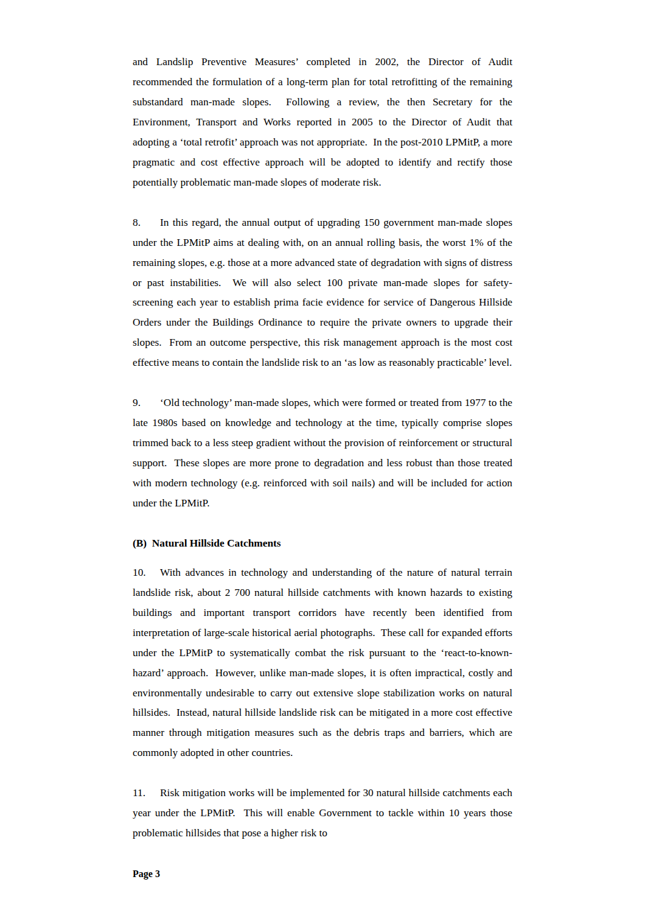and Landslip Preventive Measures’ completed in 2002, the Director of Audit recommended the formulation of a long-term plan for total retrofitting of the remaining substandard man-made slopes. Following a review, the then Secretary for the Environment, Transport and Works reported in 2005 to the Director of Audit that adopting a ‘total retrofit’ approach was not appropriate. In the post-2010 LPMitP, a more pragmatic and cost effective approach will be adopted to identify and rectify those potentially problematic man-made slopes of moderate risk.
8. In this regard, the annual output of upgrading 150 government man-made slopes under the LPMitP aims at dealing with, on an annual rolling basis, the worst 1% of the remaining slopes, e.g. those at a more advanced state of degradation with signs of distress or past instabilities. We will also select 100 private man-made slopes for safety-screening each year to establish prima facie evidence for service of Dangerous Hillside Orders under the Buildings Ordinance to require the private owners to upgrade their slopes. From an outcome perspective, this risk management approach is the most cost effective means to contain the landslide risk to an ‘as low as reasonably practicable’ level.
9.‘Old technology’ man-made slopes, which were formed or treated from 1977 to the late 1980s based on knowledge and technology at the time, typically comprise slopes trimmed back to a less steep gradient without the provision of reinforcement or structural support. These slopes are more prone to degradation and less robust than those treated with modern technology (e.g. reinforced with soil nails) and will be included for action under the LPMitP.
(B) Natural Hillside Catchments
10. With advances in technology and understanding of the nature of natural terrain landslide risk, about 2 700 natural hillside catchments with known hazards to existing buildings and important transport corridors have recently been identified from interpretation of large-scale historical aerial photographs. These call for expanded efforts under the LPMitP to systematically combat the risk pursuant to the ‘react-to-known-hazard’ approach. However, unlike man-made slopes, it is often impractical, costly and environmentally undesirable to carry out extensive slope stabilization works on natural hillsides. Instead, natural hillside landslide risk can be mitigated in a more cost effective manner through mitigation measures such as the debris traps and barriers, which are commonly adopted in other countries.
11. Risk mitigation works will be implemented for 30 natural hillside catchments each year under the LPMitP. This will enable Government to tackle within 10 years those problematic hillsides that pose a higher risk to
Page 3